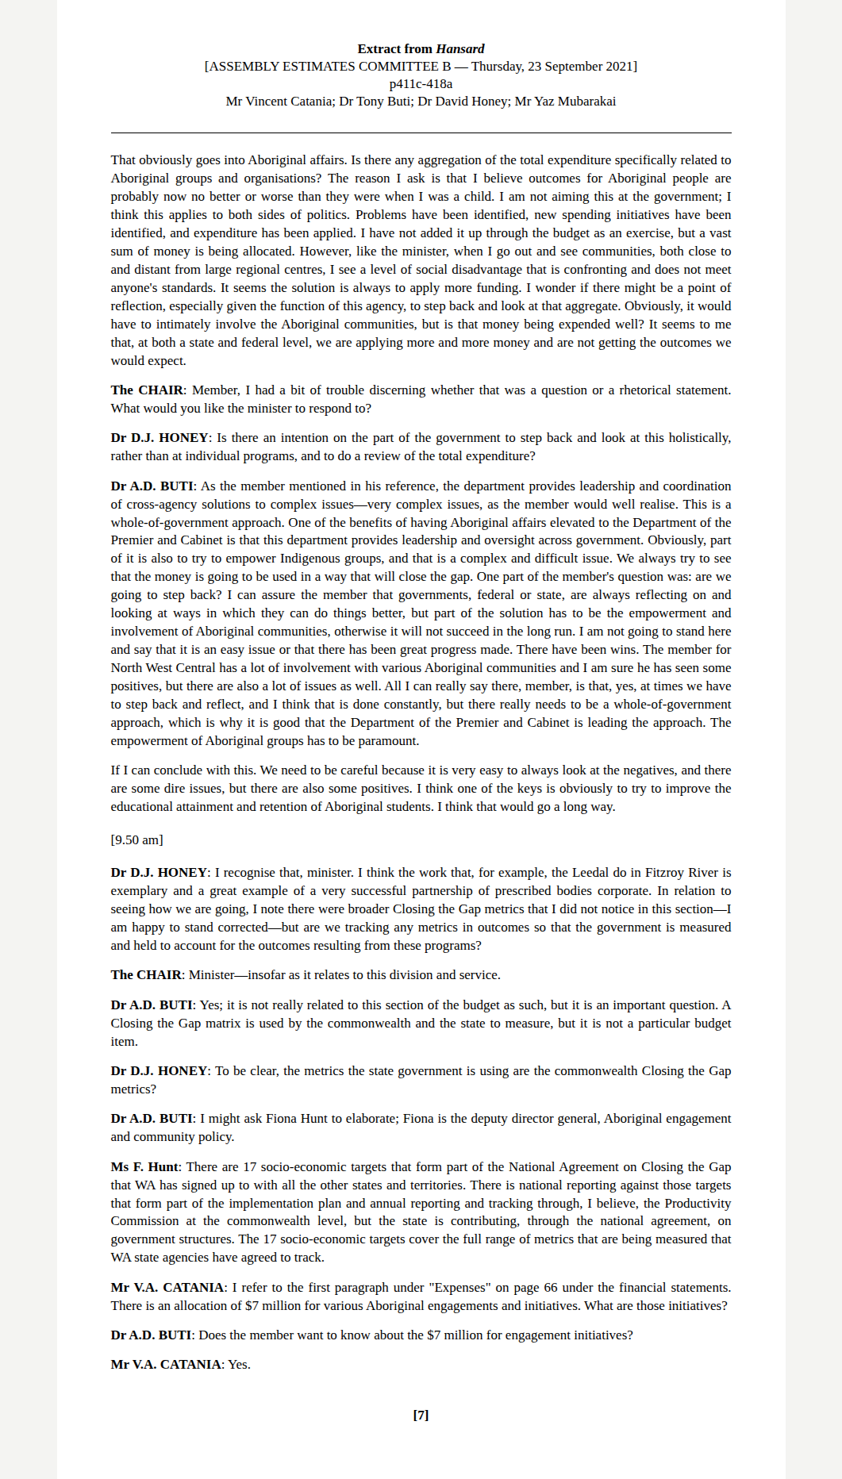Extract from Hansard [ASSEMBLY ESTIMATES COMMITTEE B — Thursday, 23 September 2021] p411c-418a Mr Vincent Catania; Dr Tony Buti; Dr David Honey; Mr Yaz Mubarakai
That obviously goes into Aboriginal affairs. Is there any aggregation of the total expenditure specifically related to Aboriginal groups and organisations? The reason I ask is that I believe outcomes for Aboriginal people are probably now no better or worse than they were when I was a child. I am not aiming this at the government; I think this applies to both sides of politics. Problems have been identified, new spending initiatives have been identified, and expenditure has been applied. I have not added it up through the budget as an exercise, but a vast sum of money is being allocated. However, like the minister, when I go out and see communities, both close to and distant from large regional centres, I see a level of social disadvantage that is confronting and does not meet anyone's standards. It seems the solution is always to apply more funding. I wonder if there might be a point of reflection, especially given the function of this agency, to step back and look at that aggregate. Obviously, it would have to intimately involve the Aboriginal communities, but is that money being expended well? It seems to me that, at both a state and federal level, we are applying more and more money and are not getting the outcomes we would expect.
The CHAIR: Member, I had a bit of trouble discerning whether that was a question or a rhetorical statement. What would you like the minister to respond to?
Dr D.J. HONEY: Is there an intention on the part of the government to step back and look at this holistically, rather than at individual programs, and to do a review of the total expenditure?
Dr A.D. BUTI: As the member mentioned in his reference, the department provides leadership and coordination of cross-agency solutions to complex issues—very complex issues, as the member would well realise. This is a whole-of-government approach. One of the benefits of having Aboriginal affairs elevated to the Department of the Premier and Cabinet is that this department provides leadership and oversight across government. Obviously, part of it is also to try to empower Indigenous groups, and that is a complex and difficult issue. We always try to see that the money is going to be used in a way that will close the gap. One part of the member's question was: are we going to step back? I can assure the member that governments, federal or state, are always reflecting on and looking at ways in which they can do things better, but part of the solution has to be the empowerment and involvement of Aboriginal communities, otherwise it will not succeed in the long run. I am not going to stand here and say that it is an easy issue or that there has been great progress made. There have been wins. The member for North West Central has a lot of involvement with various Aboriginal communities and I am sure he has seen some positives, but there are also a lot of issues as well. All I can really say there, member, is that, yes, at times we have to step back and reflect, and I think that is done constantly, but there really needs to be a whole-of-government approach, which is why it is good that the Department of the Premier and Cabinet is leading the approach. The empowerment of Aboriginal groups has to be paramount.
If I can conclude with this. We need to be careful because it is very easy to always look at the negatives, and there are some dire issues, but there are also some positives. I think one of the keys is obviously to try to improve the educational attainment and retention of Aboriginal students. I think that would go a long way.
[9.50 am]
Dr D.J. HONEY: I recognise that, minister. I think the work that, for example, the Leedal do in Fitzroy River is exemplary and a great example of a very successful partnership of prescribed bodies corporate. In relation to seeing how we are going, I note there were broader Closing the Gap metrics that I did not notice in this section—I am happy to stand corrected—but are we tracking any metrics in outcomes so that the government is measured and held to account for the outcomes resulting from these programs?
The CHAIR: Minister—insofar as it relates to this division and service.
Dr A.D. BUTI: Yes; it is not really related to this section of the budget as such, but it is an important question. A Closing the Gap matrix is used by the commonwealth and the state to measure, but it is not a particular budget item.
Dr D.J. HONEY: To be clear, the metrics the state government is using are the commonwealth Closing the Gap metrics?
Dr A.D. BUTI: I might ask Fiona Hunt to elaborate; Fiona is the deputy director general, Aboriginal engagement and community policy.
Ms F. Hunt: There are 17 socio-economic targets that form part of the National Agreement on Closing the Gap that WA has signed up to with all the other states and territories. There is national reporting against those targets that form part of the implementation plan and annual reporting and tracking through, I believe, the Productivity Commission at the commonwealth level, but the state is contributing, through the national agreement, on government structures. The 17 socio-economic targets cover the full range of metrics that are being measured that WA state agencies have agreed to track.
Mr V.A. CATANIA: I refer to the first paragraph under "Expenses" on page 66 under the financial statements. There is an allocation of $7 million for various Aboriginal engagements and initiatives. What are those initiatives?
Dr A.D. BUTI: Does the member want to know about the $7 million for engagement initiatives?
Mr V.A. CATANIA: Yes.
[7]